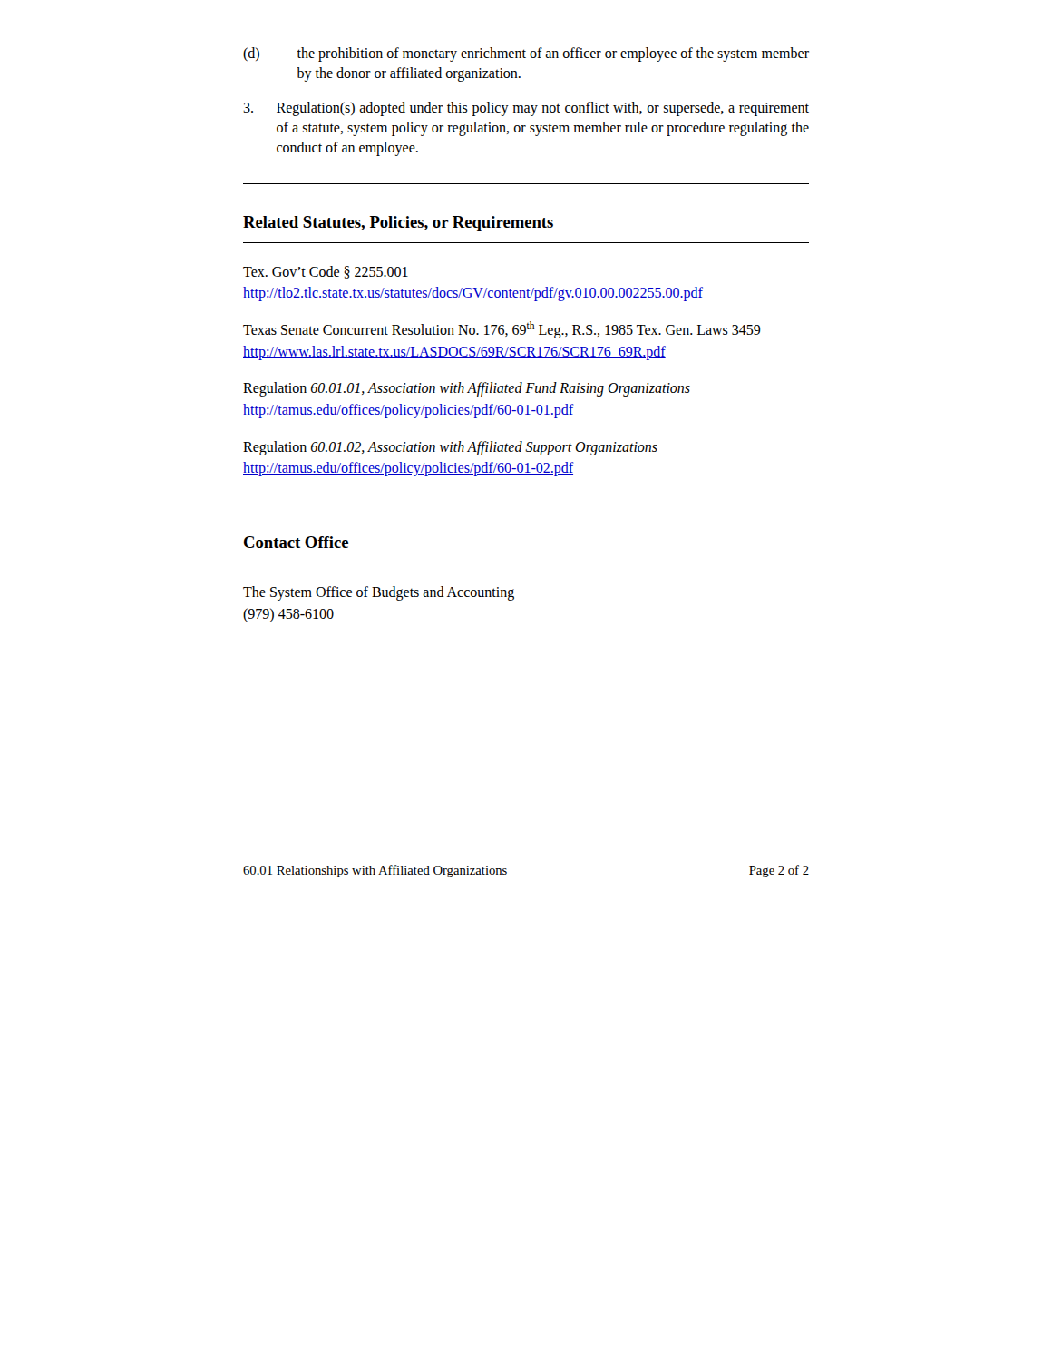| (d) | the prohibition of monetary enrichment of an officer or employee of the system member by the donor or affiliated organization. |
| 3. | Regulation(s) adopted under this policy may not conflict with, or supersede, a requirement of a statute, system policy or regulation, or system member rule or procedure regulating the conduct of an employee. |
Related Statutes, Policies, or Requirements
Tex. Gov’t Code § 2255.001
http://tlo2.tlc.state.tx.us/statutes/docs/GV/content/pdf/gv.010.00.002255.00.pdf
Texas Senate Concurrent Resolution No. 176, 69th Leg., R.S., 1985 Tex. Gen. Laws 3459
http://www.las.lrl.state.tx.us/LASDOCS/69R/SCR176/SCR176_69R.pdf
Regulation 60.01.01, Association with Affiliated Fund Raising Organizations
http://tamus.edu/offices/policy/policies/pdf/60-01-01.pdf
Regulation 60.01.02, Association with Affiliated Support Organizations
http://tamus.edu/offices/policy/policies/pdf/60-01-02.pdf
Contact Office
The System Office of Budgets and Accounting
(979) 458-6100
60.01 Relationships with Affiliated Organizations Page 2 of 2